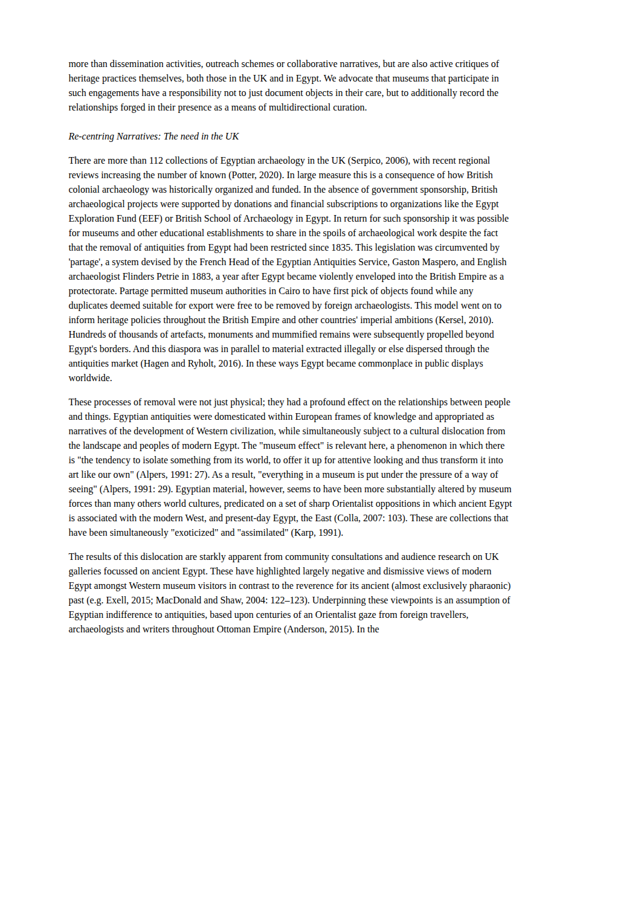more than dissemination activities, outreach schemes or collaborative narratives, but are also active critiques of heritage practices themselves, both those in the UK and in Egypt. We advocate that museums that participate in such engagements have a responsibility not to just document objects in their care, but to additionally record the relationships forged in their presence as a means of multidirectional curation.
Re-centring Narratives: The need in the UK
There are more than 112 collections of Egyptian archaeology in the UK (Serpico, 2006), with recent regional reviews increasing the number of known (Potter, 2020). In large measure this is a consequence of how British colonial archaeology was historically organized and funded. In the absence of government sponsorship, British archaeological projects were supported by donations and financial subscriptions to organizations like the Egypt Exploration Fund (EEF) or British School of Archaeology in Egypt. In return for such sponsorship it was possible for museums and other educational establishments to share in the spoils of archaeological work despite the fact that the removal of antiquities from Egypt had been restricted since 1835. This legislation was circumvented by 'partage', a system devised by the French Head of the Egyptian Antiquities Service, Gaston Maspero, and English archaeologist Flinders Petrie in 1883, a year after Egypt became violently enveloped into the British Empire as a protectorate. Partage permitted museum authorities in Cairo to have first pick of objects found while any duplicates deemed suitable for export were free to be removed by foreign archaeologists. This model went on to inform heritage policies throughout the British Empire and other countries' imperial ambitions (Kersel, 2010). Hundreds of thousands of artefacts, monuments and mummified remains were subsequently propelled beyond Egypt's borders. And this diaspora was in parallel to material extracted illegally or else dispersed through the antiquities market (Hagen and Ryholt, 2016). In these ways Egypt became commonplace in public displays worldwide.
These processes of removal were not just physical; they had a profound effect on the relationships between people and things. Egyptian antiquities were domesticated within European frames of knowledge and appropriated as narratives of the development of Western civilization, while simultaneously subject to a cultural dislocation from the landscape and peoples of modern Egypt. The "museum effect" is relevant here, a phenomenon in which there is "the tendency to isolate something from its world, to offer it up for attentive looking and thus transform it into art like our own" (Alpers, 1991: 27). As a result, "everything in a museum is put under the pressure of a way of seeing" (Alpers, 1991: 29). Egyptian material, however, seems to have been more substantially altered by museum forces than many others world cultures, predicated on a set of sharp Orientalist oppositions in which ancient Egypt is associated with the modern West, and present-day Egypt, the East (Colla, 2007: 103). These are collections that have been simultaneously "exoticized" and "assimilated" (Karp, 1991).
The results of this dislocation are starkly apparent from community consultations and audience research on UK galleries focussed on ancient Egypt. These have highlighted largely negative and dismissive views of modern Egypt amongst Western museum visitors in contrast to the reverence for its ancient (almost exclusively pharaonic) past (e.g. Exell, 2015; MacDonald and Shaw, 2004: 122–123). Underpinning these viewpoints is an assumption of Egyptian indifference to antiquities, based upon centuries of an Orientalist gaze from foreign travellers, archaeologists and writers throughout Ottoman Empire (Anderson, 2015). In the